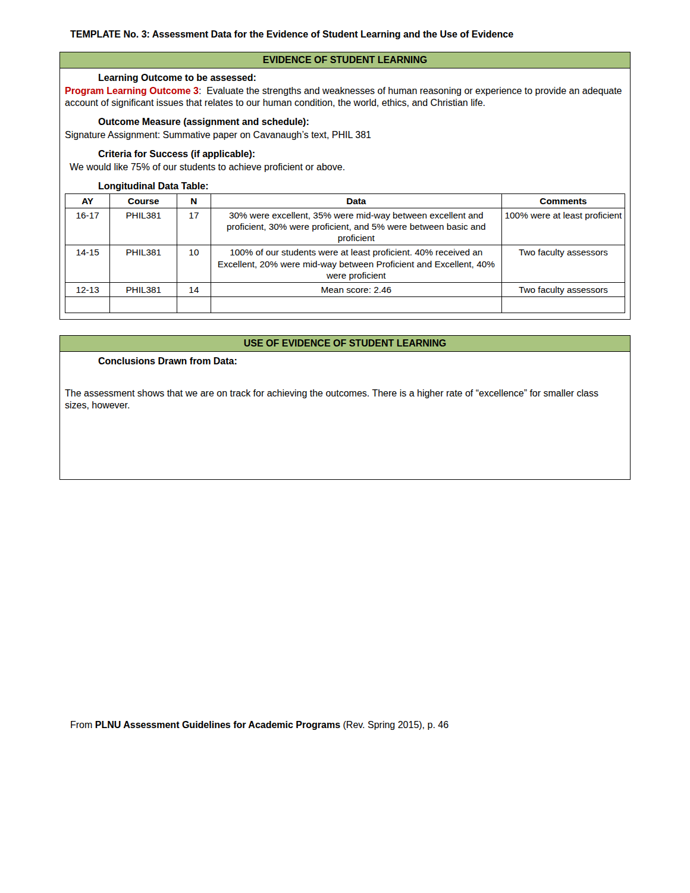TEMPLATE No. 3: Assessment Data for the Evidence of Student Learning and the Use of Evidence
| EVIDENCE OF STUDENT LEARNING |
| Learning Outcome to be assessed: Program Learning Outcome 3 : Evaluate the strengths and weaknesses of human reasoning or experience to provide an adequate account of significant issues that relates to our human condition, the world, ethics, and Christian life. Outcome Measure (assignment and schedule): Signature Assignment: Summative paper on Cavanaugh’s text, PHIL 381 Criteria for Success (if applicable): We would like 75% of our students to achieve proficient or above. Longitudinal Data Table: / AY / Course / N / Data / Comments / / --- / --- / --- / --- / --- / / 16-17 / PHIL381 / 17 / 30% were excellent, 35% were mid-way between excellent and proficient, 30% were proficient, and 5% were between basic and proficient / 100% were at least proficient / / 14-15 / PHIL381 / 10 / 100% of our students were at least proficient. 40% received an Excellent, 20% were mid-way between Proficient and Excellent, 40% were proficient / Two faculty assessors / / 12-13 / PHIL381 / 14 / Mean score: 2.46 / Two faculty assessors / |
| USE OF EVIDENCE OF STUDENT LEARNING |
| Conclusions Drawn from Data: The assessment shows that we are on track for achieving the outcomes. There is a higher rate of “excellence” for smaller class sizes, however. |
From PLNU Assessment Guidelines for Academic Programs (Rev. Spring 2015), p. 46